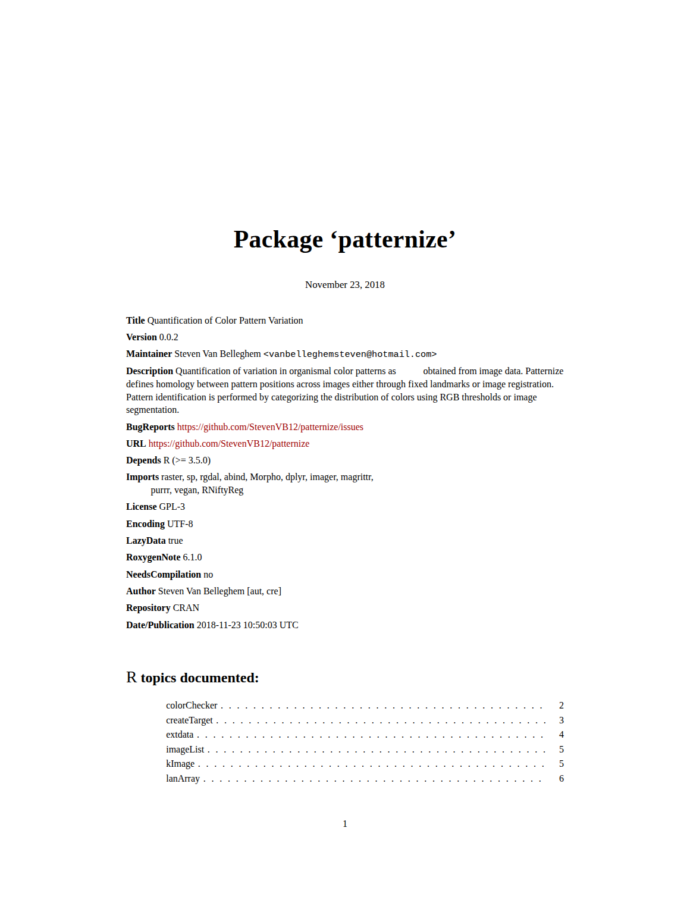Package ‘patternize’
November 23, 2018
Title
Quantification of Color Pattern Variation
Version
0.0.2
Maintainer
Steven Van Belleghem <vanbelleghemsteven@hotmail.com>
Description
Quantification of variation in organismal color patterns as
obtained from image data. Patternize defines homology between pattern positions across images either through fixed landmarks or image registration. Pattern identification is performed by categorizing the distribution of colors using RGB thresholds or image segmentation.
BugReports
https://github.com/StevenVB12/patternize/issues
URL
https://github.com/StevenVB12/patternize
Depends
R (>= 3.5.0)
Imports
raster, sp, rgdal, abind, Morpho, dplyr, imager, magrittr,
purrr, vegan, RNiftyReg
License
GPL-3
Encoding
UTF-8
LazyData
true
RoxygenNote
6.1.0
NeedsCompilation
no
Author
Steven Van Belleghem [aut, cre]
Repository
CRAN
Date/Publication
2018-11-23 10:50:03 UTC
R topics documented:
colorChecker. . . . . . . . . . . . . . . . . . . . . . . . . . . . . . . . . . . . . . . . . . . . . . 2
createTarget. . . . . . . . . . . . . . . . . . . . . . . . . . . . . . . . . . . . . . . . . . . . . . 3
extdata. . . . . . . . . . . . . . . . . . . . . . . . . . . . . . . . . . . . . . . . . . . . . . . . 4
imageList. . . . . . . . . . . . . . . . . . . . . . . . . . . . . . . . . . . . . . . . . . . . . . . 5
kImage. . . . . . . . . . . . . . . . . . . . . . . . . . . . . . . . . . . . . . . . . . . . . . . . 5
lanArray. . . . . . . . . . . . . . . . . . . . . . . . . . . . . . . . . . . . . . . . . . . . . . . 6
1